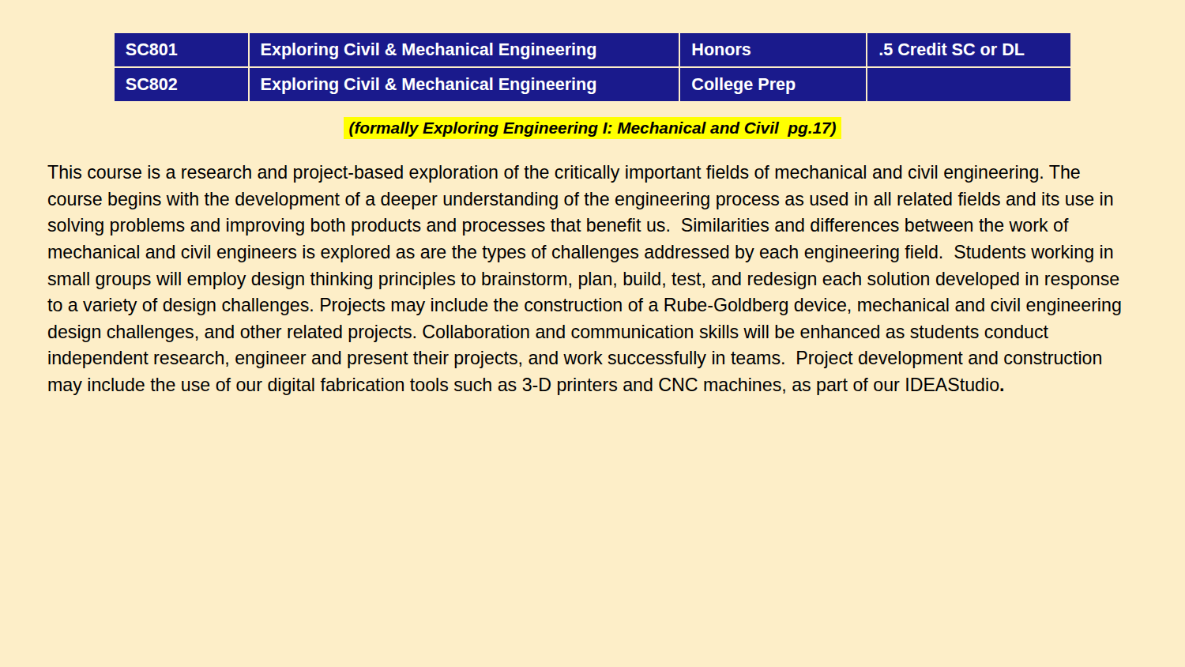| SC801 | Exploring Civil & Mechanical Engineering | Honors | .5 Credit SC or DL |
| SC802 | Exploring Civil & Mechanical Engineering | College Prep | |
(formally Exploring Engineering I: Mechanical and Civil pg.17)
This course is a research and project-based exploration of the critically important fields of mechanical and civil engineering. The course begins with the development of a deeper understanding of the engineering process as used in all related fields and its use in solving problems and improving both products and processes that benefit us. Similarities and differences between the work of mechanical and civil engineers is explored as are the types of challenges addressed by each engineering field. Students working in small groups will employ design thinking principles to brainstorm, plan, build, test, and redesign each solution developed in response to a variety of design challenges. Projects may include the construction of a Rube-Goldberg device, mechanical and civil engineering design challenges, and other related projects. Collaboration and communication skills will be enhanced as students conduct independent research, engineer and present their projects, and work successfully in teams. Project development and construction may include the use of our digital fabrication tools such as 3-D printers and CNC machines, as part of our IDEAStudio.